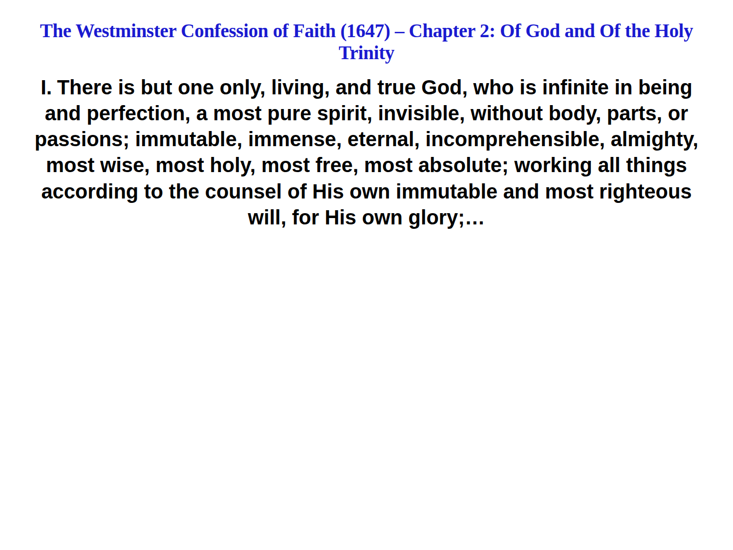The Westminster Confession of Faith (1647) – Chapter 2: Of God and Of the Holy Trinity
I. There is but one only, living, and true God, who is infinite in being and perfection, a most pure spirit, invisible, without body, parts, or passions; immutable, immense, eternal, incomprehensible, almighty, most wise, most holy, most free, most absolute; working all things according to the counsel of His own immutable and most righteous will, for His own glory;…